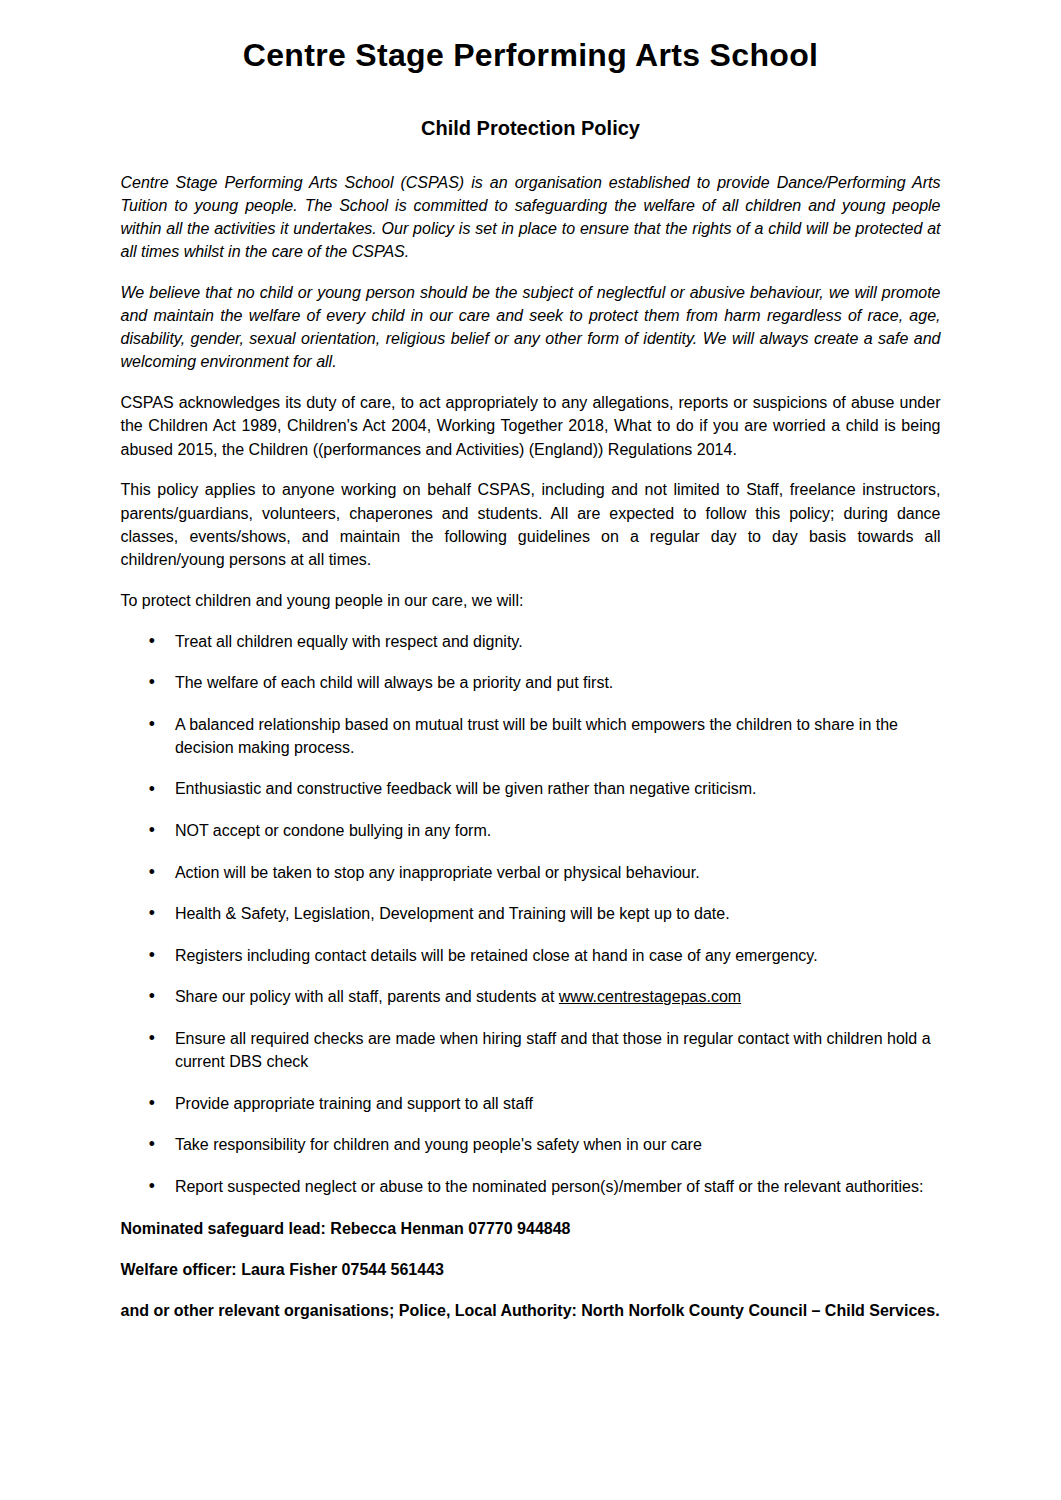Centre Stage Performing Arts School
Child Protection Policy
Centre Stage Performing Arts School (CSPAS) is an organisation established to provide Dance/Performing Arts Tuition to young people. The School is committed to safeguarding the welfare of all children and young people within all the activities it undertakes. Our policy is set in place to ensure that the rights of a child will be protected at all times whilst in the care of the CSPAS.
We believe that no child or young person should be the subject of neglectful or abusive behaviour, we will promote and maintain the welfare of every child in our care and seek to protect them from harm regardless of race, age, disability, gender, sexual orientation, religious belief or any other form of identity. We will always create a safe and welcoming environment for all.
CSPAS acknowledges its duty of care, to act appropriately to any allegations, reports or suspicions of abuse under the Children Act 1989, Children's Act 2004, Working Together 2018, What to do if you are worried a child is being abused 2015, the Children ((performances and Activities) (England)) Regulations 2014.
This policy applies to anyone working on behalf CSPAS, including and not limited to Staff, freelance instructors, parents/guardians, volunteers, chaperones and students. All are expected to follow this policy; during dance classes, events/shows, and maintain the following guidelines on a regular day to day basis towards all children/young persons at all times.
To protect children and young people in our care, we will:
Treat all children equally with respect and dignity.
The welfare of each child will always be a priority and put first.
A balanced relationship based on mutual trust will be built which empowers the children to share in the decision making process.
Enthusiastic and constructive feedback will be given rather than negative criticism.
NOT accept or condone bullying in any form.
Action will be taken to stop any inappropriate verbal or physical behaviour.
Health & Safety, Legislation, Development and Training will be kept up to date.
Registers including contact details will be retained close at hand in case of any emergency.
Share our policy with all staff, parents and students at www.centrestagepas.com
Ensure all required checks are made when hiring staff and that those in regular contact with children hold a current DBS check
Provide appropriate training and support to all staff
Take responsibility for children and young people's safety when in our care
Report suspected neglect or abuse to the nominated person(s)/member of staff or the relevant authorities:
Nominated safeguard lead: Rebecca Henman 07770 944848
Welfare officer: Laura Fisher 07544 561443
and or other relevant organisations; Police, Local Authority: North Norfolk County Council – Child Services.